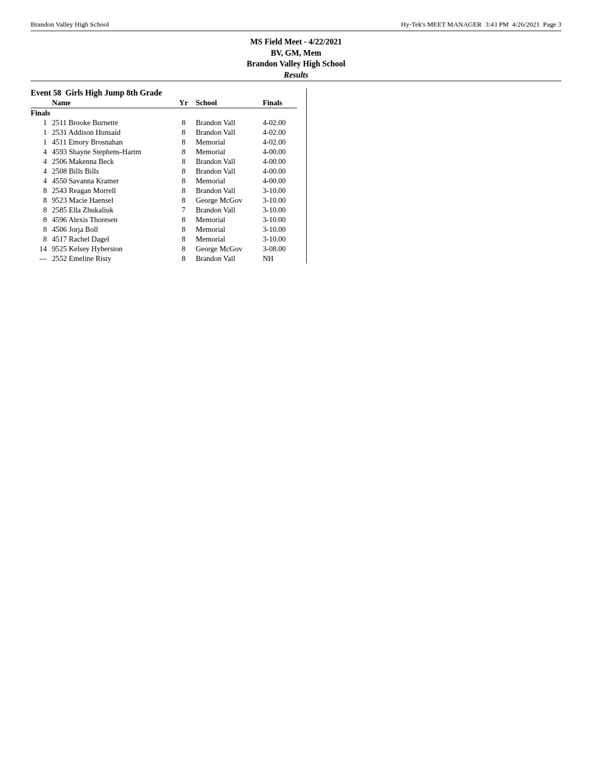Brandon Valley High School
Hy-Tek's MEET MANAGER 3:43 PM 4/26/2021 Page 3
MS Field Meet - 4/22/2021 BV, GM, Mem Brandon Valley High School
Results
Event 58 Girls High Jump 8th Grade
| | Name | Yr | School | Finals |
| --- | --- | --- | --- | --- |
| Finals |
| 1 | 2511 Brooke Burnette | 8 | Brandon Vall | 4-02.00 |
| 1 | 2531 Addison Hunsaid | 8 | Brandon Vall | 4-02.00 |
| 1 | 4511 Emory Brosnahan | 8 | Memorial | 4-02.00 |
| 4 | 4593 Shayne Stephens-Hartm | 8 | Memorial | 4-00.00 |
| 4 | 2506 Makenna Beck | 8 | Brandon Vall | 4-00.00 |
| 4 | 2508 Bills Bills | 8 | Brandon Vall | 4-00.00 |
| 4 | 4550 Savanna Kramer | 8 | Memorial | 4-00.00 |
| 8 | 2543 Reagan Morrell | 8 | Brandon Vall | 3-10.00 |
| 8 | 9523 Macie Haensel | 8 | George McGov | 3-10.00 |
| 8 | 2585 Ella Zhukaliuk | 7 | Brandon Vall | 3-10.00 |
| 8 | 4596 Alexis Thoresen | 8 | Memorial | 3-10.00 |
| 8 | 4506 Jorja Boll | 8 | Memorial | 3-10.00 |
| 8 | 4517 Rachel Dagel | 8 | Memorial | 3-10.00 |
| 14 | 9525 Kelsey Hyberston | 8 | George McGov | 3-08.00 |
| --- | 2552 Emeline Risty | 8 | Brandon Vall | NH |